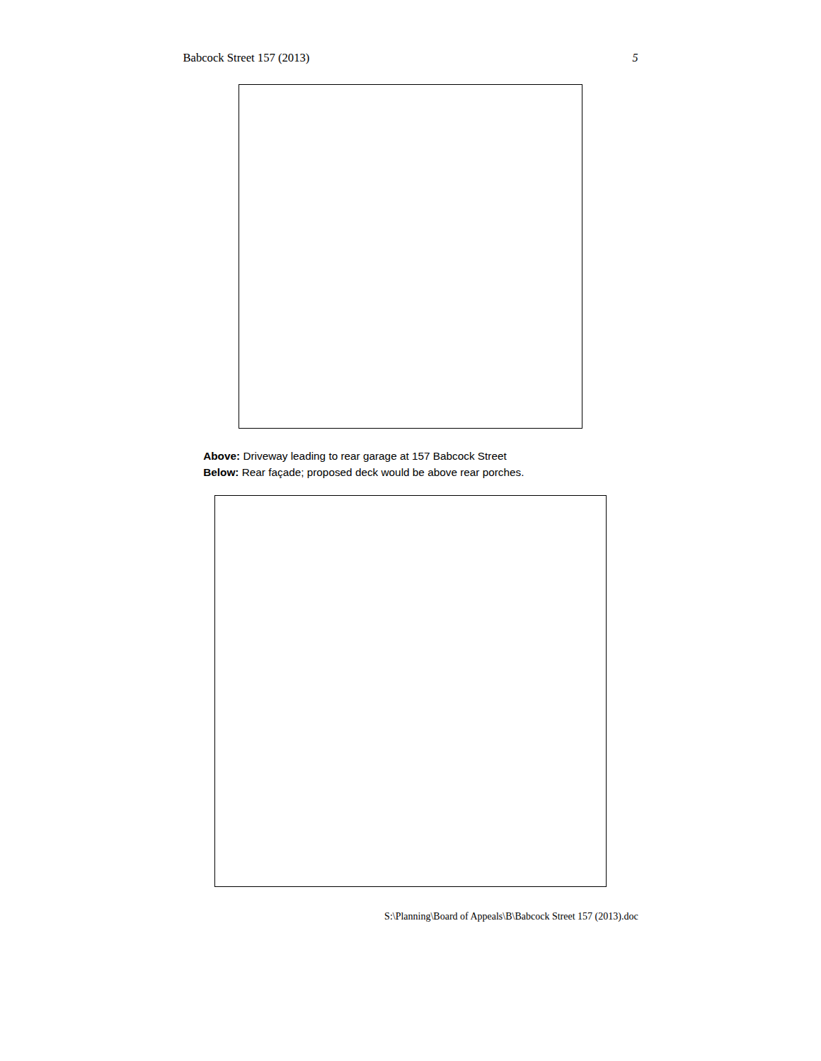Babcock Street 157 (2013) 5
Above: Driveway leading to rear garage at 157 Babcock Street
Below: Rear façade; proposed deck would be above rear porches.
S:\Planning\Board of Appeals\B\Babcock Street 157 (2013).doc